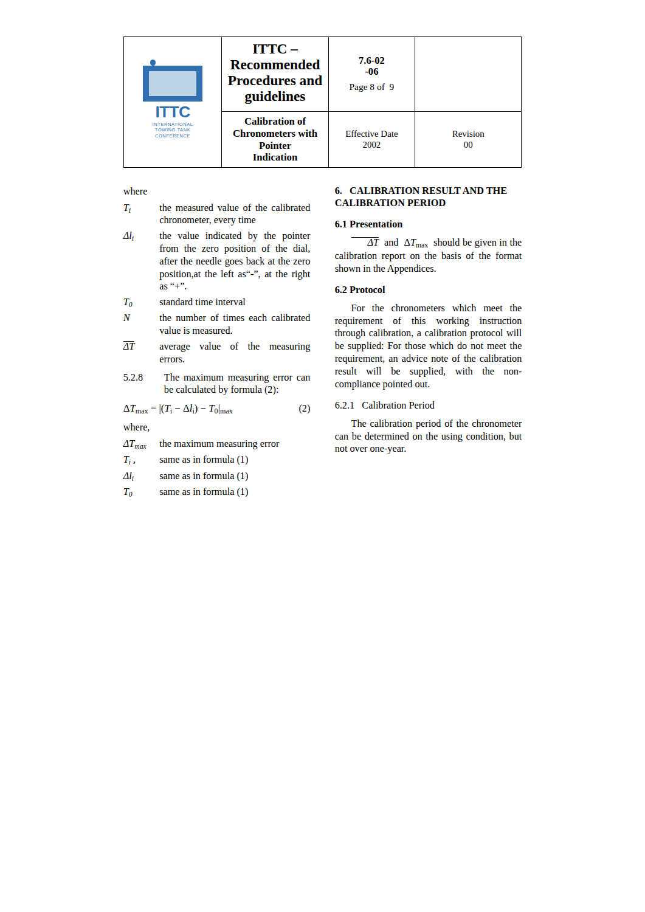| ITTC International Towing Tank Conference | ITTC – Recommended Procedures and guidelines | 7.6-02 -06 Page 8 of 9 |
| Calibration of Chronometers with Pointer Indication | Effective Date 2002 | Revision 00 |
where
Ti
the measured value of the calibrated chronometer, every time
Δl i
the value indicated by the pointer from the zero position of the dial, after the needle goes back at the zero position,at the left as“-”, at the right as “+”.
T 0
standard time interval
N
the number of times each calibrated value is measured.
ΔT
average value of the measuring errors.
5.2.8
The maximum measuring error can be calculated by formula (2):
ΔTmax = |(Ti − Δli) − T 0|max
(2)
where,
ΔTmax
the maximum measuring error
Ti ,
same as in formula (1)
Δl i
same as in formula (1)
T 0
same as in formula (1)
6. CALIBRATION RESULT AND THE CALIBRATION PERIOD
6.1 Presentation
ΔT and ΔTmax should be given in the calibration report on the basis of the format shown in the Appendices.
6.2 Protocol
For the chronometers which meet the requirement of this working instruction through calibration, a calibration protocol will be supplied: For those which do not meet the requirement, an advice note of the calibration result will be supplied, with the non-compliance pointed out.
6.2.1 Calibration Period
The calibration period of the chronometer can be determined on the using condition, but not over one-year.